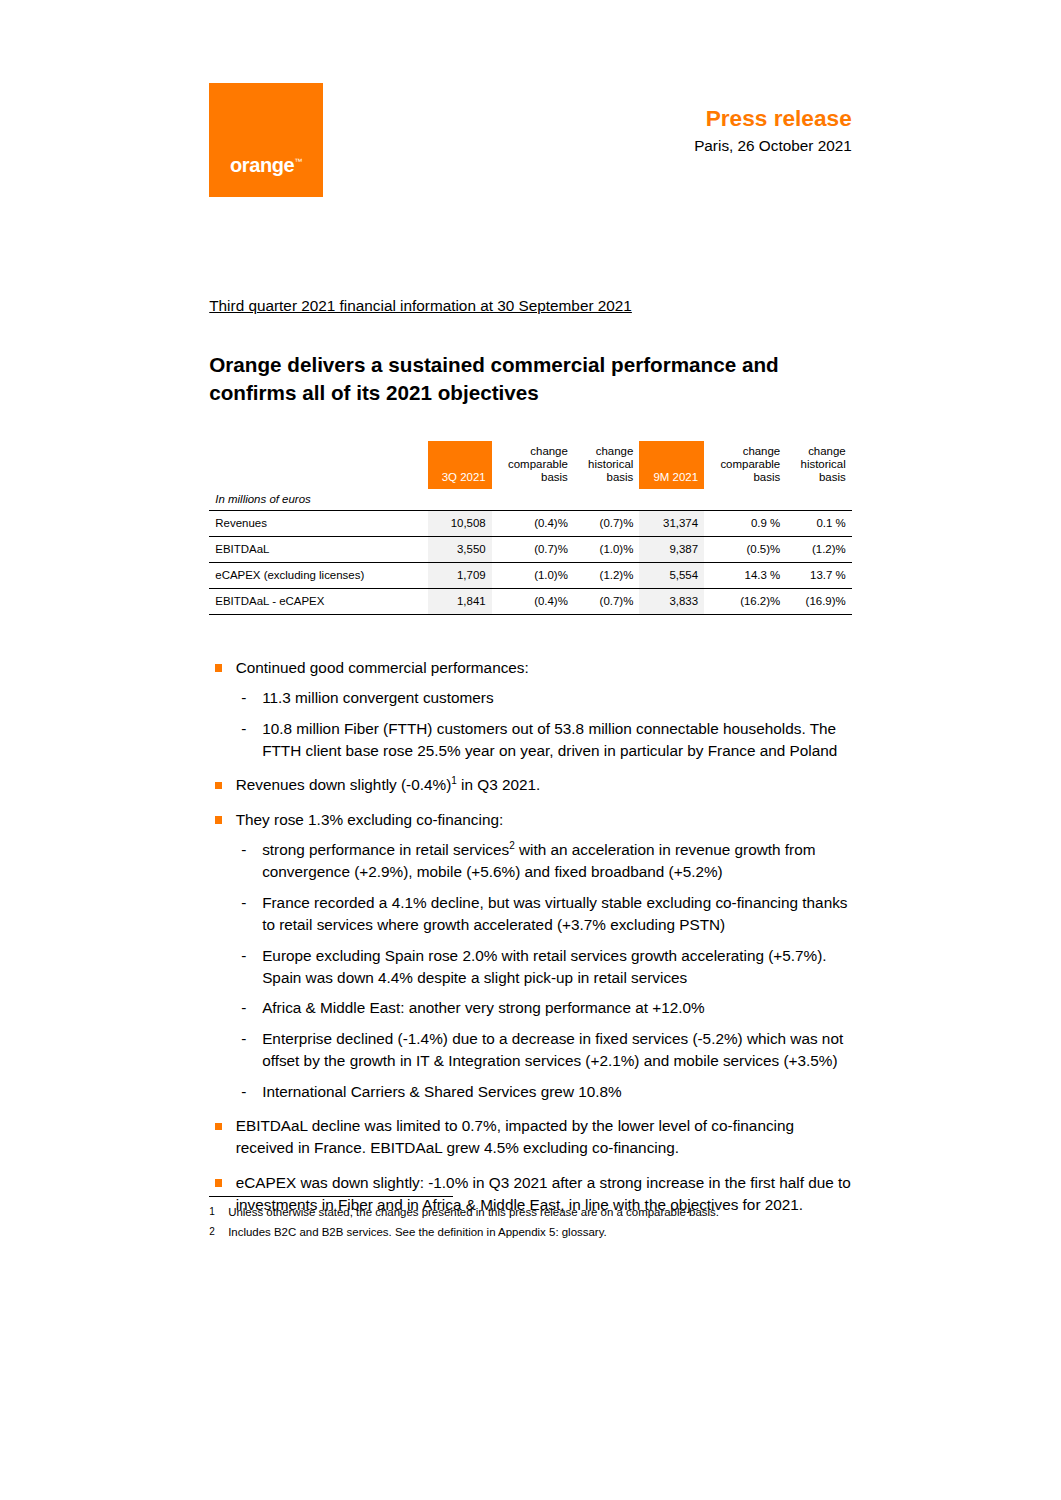orange™
Press release
Paris, 26 October 2021
Third quarter 2021 financial information at 30 September 2021
Orange delivers a sustained commercial performance and confirms all of its 2021 objectives
| | 3Q 2021 | change comparable basis | change historical basis | 9M 2021 | change comparable basis | change historical basis |
| --- | --- | --- | --- | --- | --- | --- |
| In millions of euros | | | | | | |
| Revenues | 10,508 | (0.4)% | (0.7)% | 31,374 | 0.9 % | 0.1 % |
| EBITDAaL | 3,550 | (0.7)% | (1.0)% | 9,387 | (0.5)% | (1.2)% |
| eCAPEX (excluding licenses) | 1,709 | (1.0)% | (1.2)% | 5,554 | 14.3 % | 13.7 % |
| EBITDAaL - eCAPEX | 1,841 | (0.4)% | (0.7)% | 3,833 | (16.2)% | (16.9)% |
Continued good commercial performances:
11.3 million convergent customers
10.8 million Fiber (FTTH) customers out of 53.8 million connectable households. The FTTH client base rose 25.5% year on year, driven in particular by France and Poland
Revenues down slightly (-0.4%)1 in Q3 2021.
They rose 1.3% excluding co-financing:
strong performance in retail services2 with an acceleration in revenue growth from convergence (+2.9%), mobile (+5.6%) and fixed broadband (+5.2%)
France recorded a 4.1% decline, but was virtually stable excluding co-financing thanks to retail services where growth accelerated (+3.7% excluding PSTN)
Europe excluding Spain rose 2.0% with retail services growth accelerating (+5.7%). Spain was down 4.4% despite a slight pick-up in retail services
Africa & Middle East: another very strong performance at +12.0%
Enterprise declined (-1.4%) due to a decrease in fixed services (-5.2%) which was not offset by the growth in IT & Integration services (+2.1%) and mobile services (+3.5%)
International Carriers & Shared Services grew 10.8%
EBITDAaL decline was limited to 0.7%, impacted by the lower level of co-financing received in France. EBITDAaL grew 4.5% excluding co-financing.
eCAPEX was down slightly: -1.0% in Q3 2021 after a strong increase in the first half due to investments in Fiber and in Africa & Middle East, in line with the objectives for 2021.
1 Unless otherwise stated, the changes presented in this press release are on a comparable basis.
2 Includes B2C and B2B services. See the definition in Appendix 5: glossary.